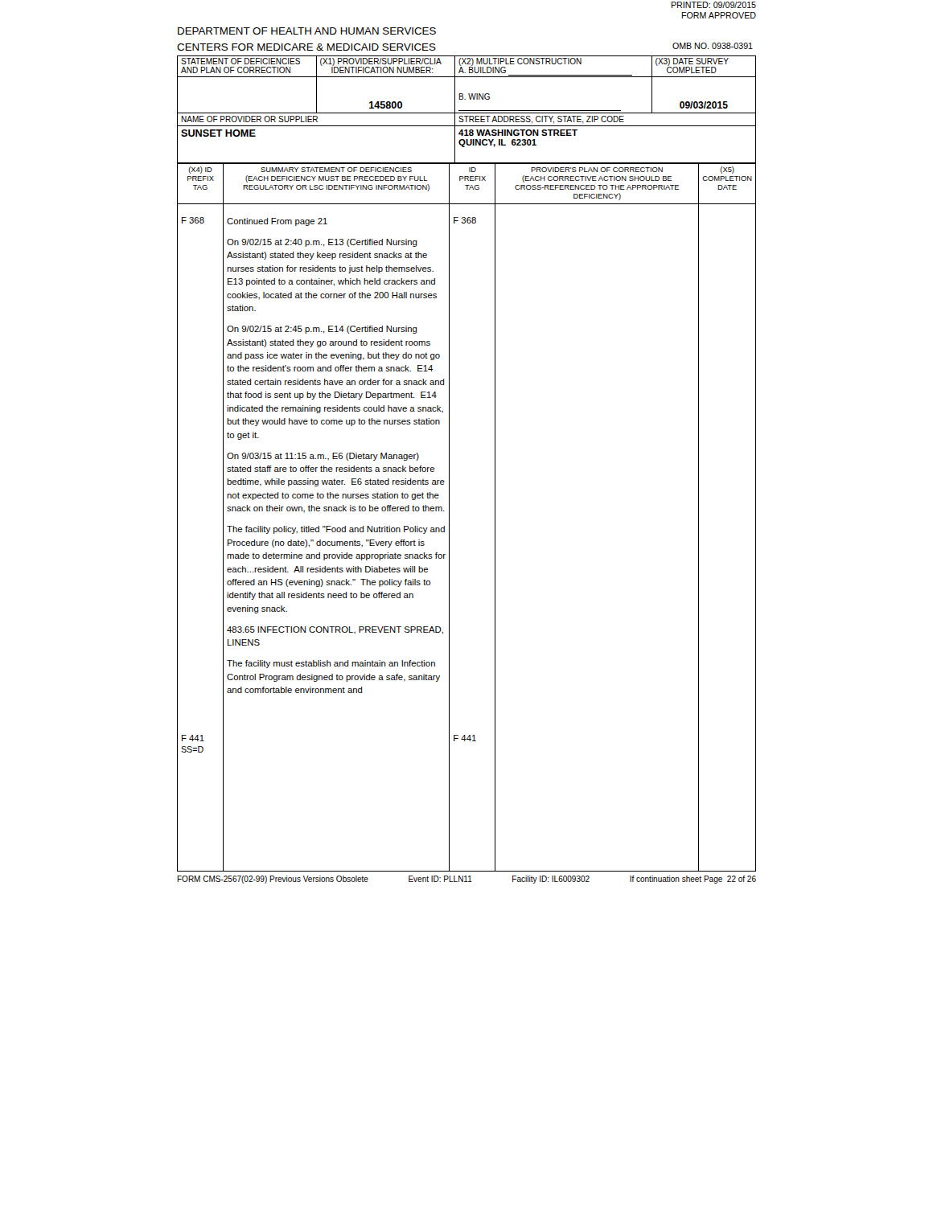PRINTED: 09/09/2015
FORM APPROVED
| DEPARTMENT OF HEALTH AND HUMAN SERVICES | |
| CENTERS FOR MEDICARE & MEDICAID SERVICES | OMB NO. 0938-0391 |
| STATEMENT OF DEFICIENCIES AND PLAN OF CORRECTION | (X1) PROVIDER/SUPPLIER/CLIA IDENTIFICATION NUMBER: | (X2) MULTIPLE CONSTRUCTION A. BUILDING | (X3) DATE SURVEY COMPLETED |
| | 145800 | B. WING | 09/03/2015 |
| NAME OF PROVIDER OR SUPPLIER | STREET ADDRESS, CITY, STATE, ZIP CODE |
| SUNSET HOME | 418 WASHINGTON STREET QUINCY, IL 62301 |
| (X4) ID PREFIX TAG | SUMMARY STATEMENT OF DEFICIENCIES (EACH DEFICIENCY MUST BE PRECEDED BY FULL REGULATORY OR LSC IDENTIFYING INFORMATION) | ID PREFIX TAG | PROVIDER'S PLAN OF CORRECTION (EACH CORRECTIVE ACTION SHOULD BE CROSS-REFERENCED TO THE APPROPRIATE DEFICIENCY) | (X5) COMPLETION DATE |
| F 368 F 441 SS=D | Continued From page 21 On 9/02/15 at 2:40 p.m., E13 (Certified Nursing Assistant) stated they keep resident snacks at the nurses station for residents to just help themselves. E13 pointed to a container, which held crackers and cookies, located at the corner of the 200 Hall nurses station. On 9/02/15 at 2:45 p.m., E14 (Certified Nursing Assistant) stated they go around to resident rooms and pass ice water in the evening, but they do not go to the resident's room and offer them a snack. E14 stated certain residents have an order for a snack and that food is sent up by the Dietary Department. E14 indicated the remaining residents could have a snack, but they would have to come up to the nurses station to get it. On 9/03/15 at 11:15 a.m., E6 (Dietary Manager) stated staff are to offer the residents a snack before bedtime, while passing water. E6 stated residents are not expected to come to the nurses station to get the snack on their own, the snack is to be offered to them. The facility policy, titled "Food and Nutrition Policy and Procedure (no date)," documents, "Every effort is made to determine and provide appropriate snacks for each...resident. All residents with Diabetes will be offered an HS (evening) snack." The policy fails to identify that all residents need to be offered an evening snack. 483.65 INFECTION CONTROL, PREVENT SPREAD, LINENS The facility must establish and maintain an Infection Control Program designed to provide a safe, sanitary and comfortable environment and | F 368 F 441 | | |
FORM CMS-2567(02-99) Previous Versions Obsolete
Event ID: PLLN11
Facility ID: IL6009302
If continuation sheet Page 22 of 26